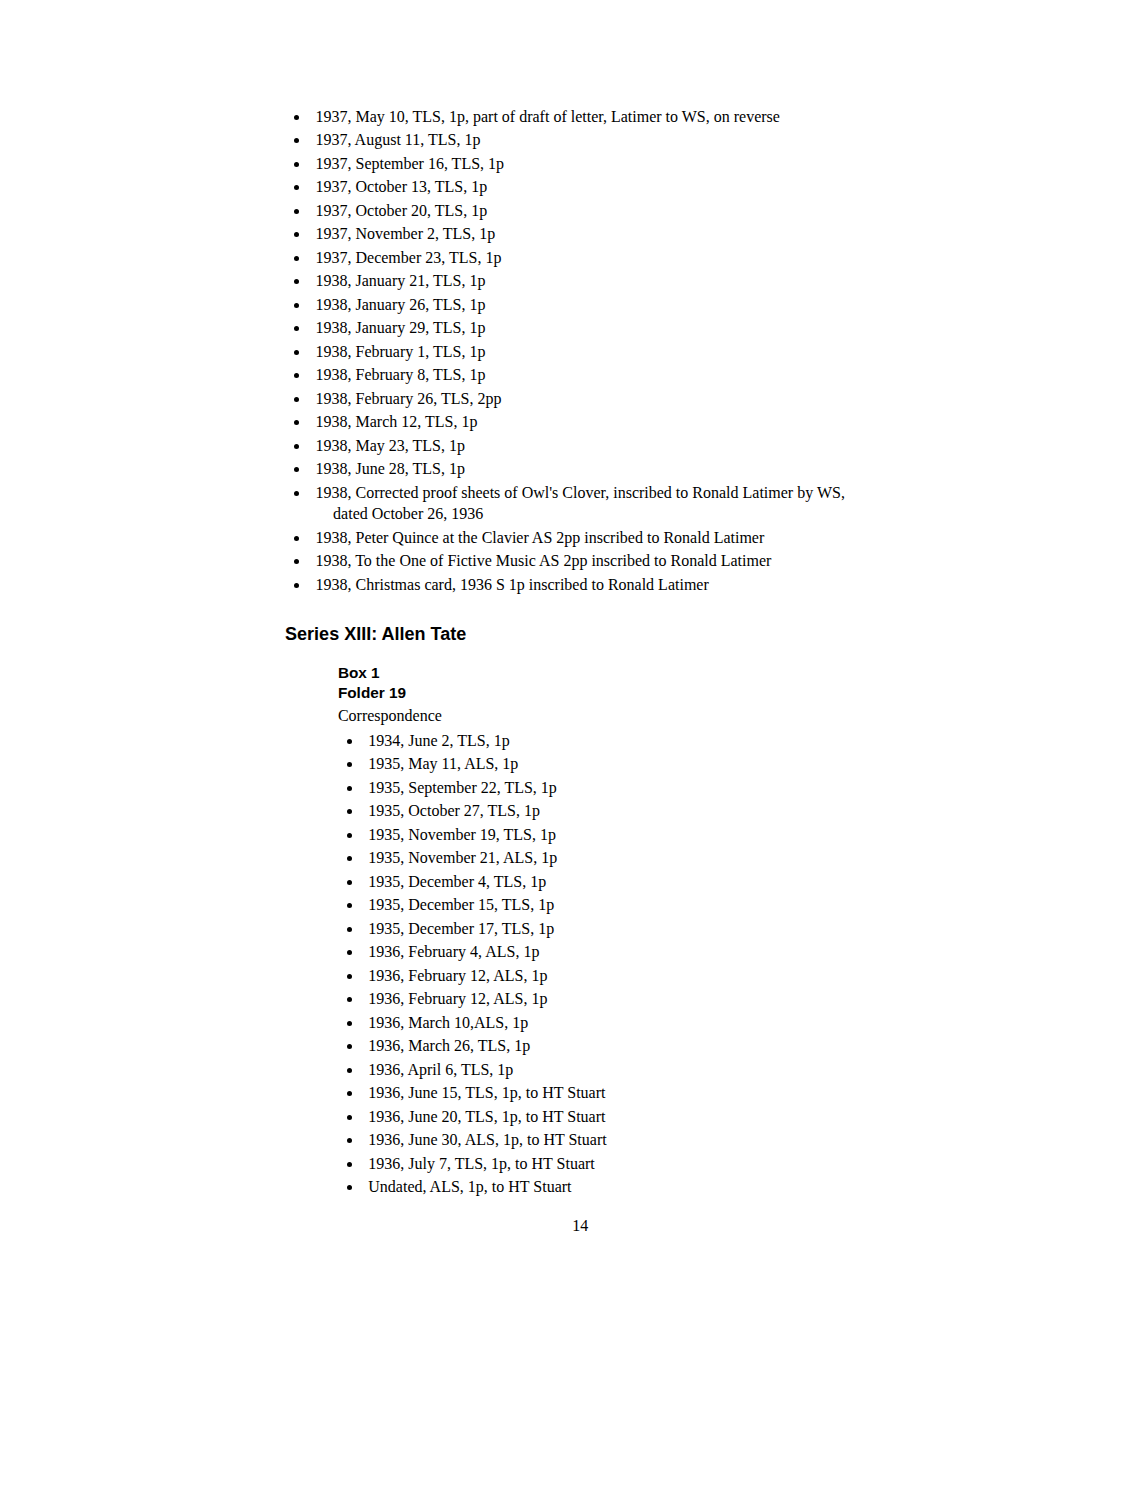1937, May 10, TLS, 1p, part of draft of letter, Latimer to WS, on reverse
1937, August 11, TLS, 1p
1937, September 16, TLS, 1p
1937, October 13, TLS, 1p
1937, October 20, TLS, 1p
1937, November 2, TLS, 1p
1937, December 23, TLS, 1p
1938, January 21, TLS, 1p
1938, January 26, TLS, 1p
1938, January 29, TLS, 1p
1938, February 1, TLS, 1p
1938, February 8, TLS, 1p
1938, February 26, TLS, 2pp
1938, March 12, TLS, 1p
1938, May 23, TLS, 1p
1938, June 28, TLS, 1p
1938, Corrected proof sheets of Owl's Clover, inscribed to Ronald Latimer by WS,dated October 26, 1936
1938, Peter Quince at the Clavier AS 2pp inscribed to Ronald Latimer
1938, To the One of Fictive Music AS 2pp inscribed to Ronald Latimer
1938, Christmas card, 1936 S 1p inscribed to Ronald Latimer
Series XIII: Allen Tate
Box 1
Folder 19
Correspondence
1934, June 2, TLS, 1p
1935, May 11, ALS, 1p
1935, September 22, TLS, 1p
1935, October 27, TLS, 1p
1935, November 19, TLS, 1p
1935, November 21, ALS, 1p
1935, December 4, TLS, 1p
1935, December 15, TLS, 1p
1935, December 17, TLS, 1p
1936, February 4, ALS, 1p
1936, February 12, ALS, 1p
1936, February 12, ALS, 1p
1936, March 10,ALS, 1p
1936, March 26, TLS, 1p
1936, April 6, TLS, 1p
1936, June 15, TLS, 1p, to HT Stuart
1936, June 20, TLS, 1p, to HT Stuart
1936, June 30, ALS, 1p, to HT Stuart
1936, July 7, TLS, 1p, to HT Stuart
Undated, ALS, 1p, to HT Stuart
14